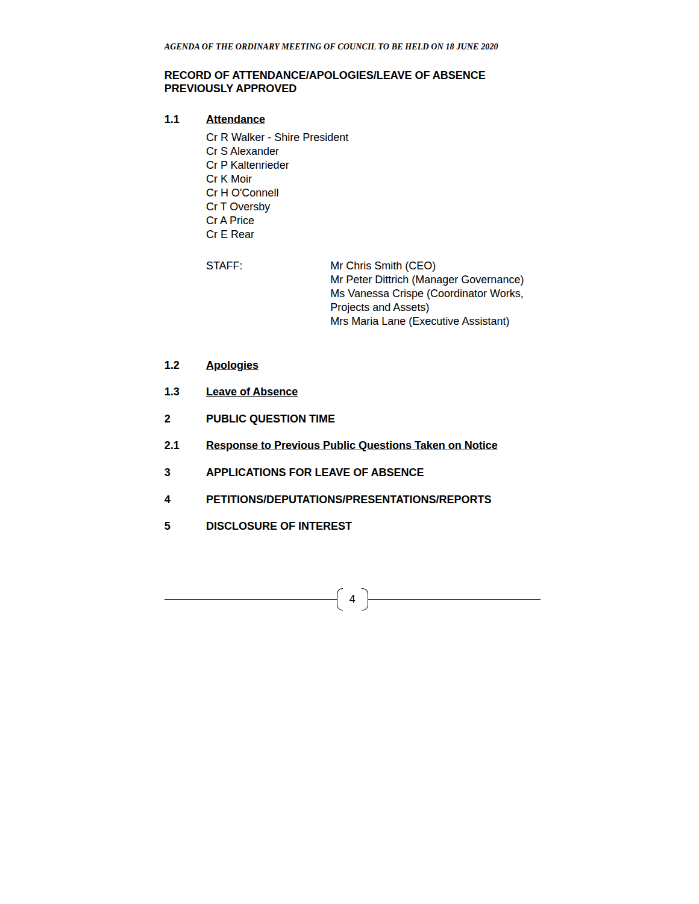AGENDA OF THE ORDINARY MEETING OF COUNCIL TO BE HELD ON 18 JUNE 2020
RECORD OF ATTENDANCE/APOLOGIES/LEAVE OF ABSENCE PREVIOUSLY APPROVED
1.1
Attendance
Cr R Walker - Shire President
Cr S Alexander
Cr P Kaltenrieder
Cr K Moir
Cr H O'Connell
Cr T Oversby
Cr A Price
Cr E Rear
| STAFF: | Mr Chris Smith (CEO) |
| | Mr Peter Dittrich (Manager Governance) |
| | Ms Vanessa Crispe (Coordinator Works, Projects and Assets) |
| | Mrs Maria Lane (Executive Assistant) |
1.2
Apologies
1.3
Leave of Absence
2
PUBLIC QUESTION TIME
2.1
Response to Previous Public Questions Taken on Notice
3
APPLICATIONS FOR LEAVE OF ABSENCE
4
PETITIONS/DEPUTATIONS/PRESENTATIONS/REPORTS
5
DISCLOSURE OF INTEREST
4